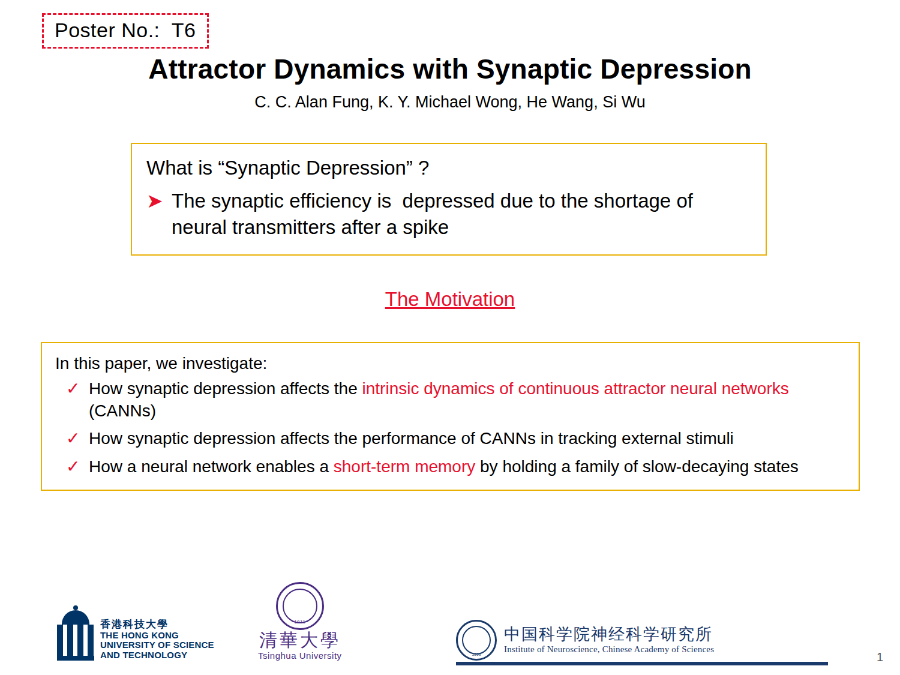Poster No.: T6
Attractor Dynamics with Synaptic Depression
C. C. Alan Fung, K. Y. Michael Wong, He Wang, Si Wu
What is “Synaptic Depression” ?
➤ The synaptic efficiency is depressed due to the shortage of neural transmitters after a spike
The Motivation
In this paper, we investigate:
✓ How synaptic depression affects the intrinsic dynamics of continuous attractor neural networks (CANNs)
✓ How synaptic depression affects the performance of CANNs in tracking external stimuli
✓ How a neural network enables a short-term memory by holding a family of slow-decaying states
香港科技大學
THE HONG KONG
UNIVERSITY OF SCIENCE
AND TECHNOLOGY
~1911~
清華大學
Tsinghua University
1999
中国科学院神经科学研究所
Institute of Neuroscience, Chinese Academy of Sciences
1